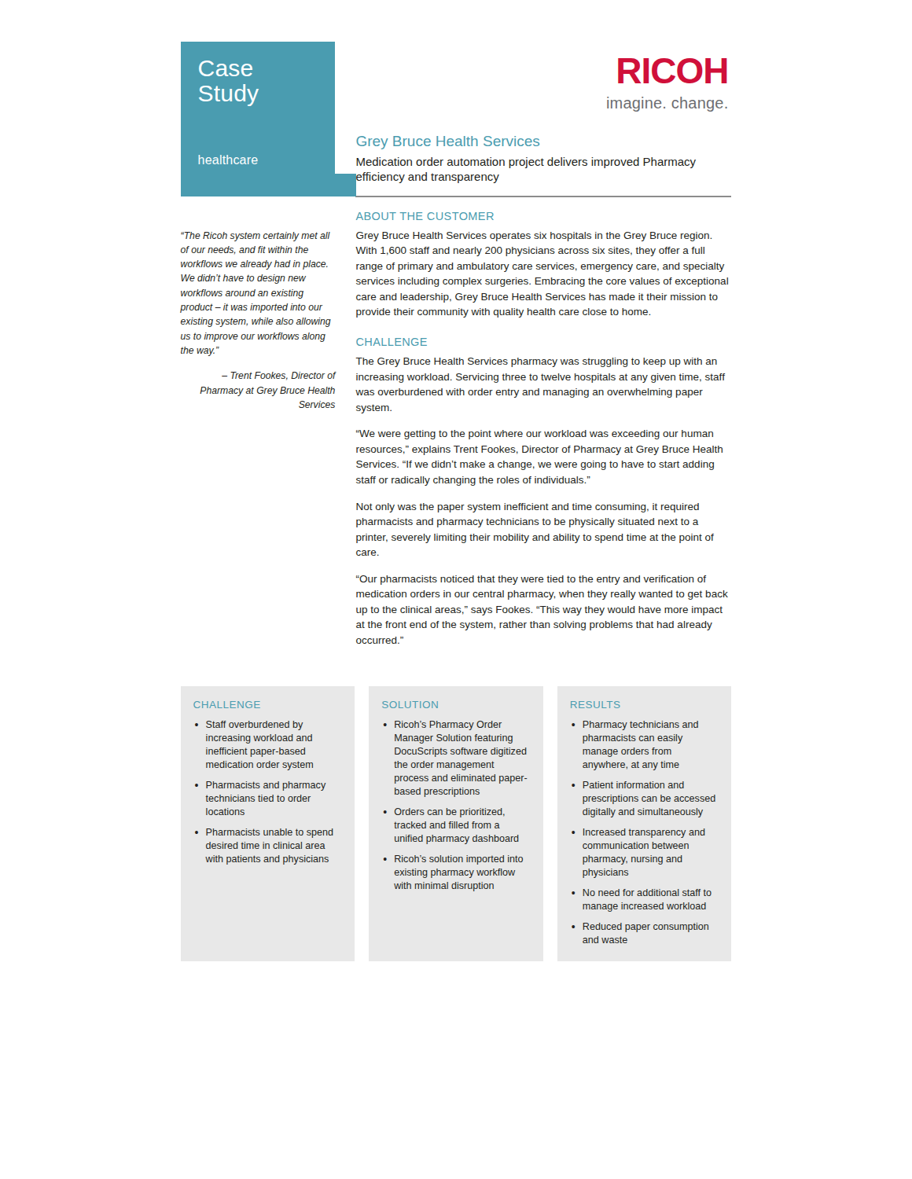Case
Study
healthcare
RICOH
imagine. change.
“The Ricoh system certainly met all of our needs, and fit within the workflows we already had in place. We didn’t have to design new workflows around an existing product – it was imported into our existing system, while also allowing us to improve our workflows along the way.” – Trent Fookes, Director of Pharmacy at Grey Bruce Health Services
Grey Bruce Health Services
Medication order automation project delivers improved Pharmacy efficiency and transparency
About the Customer
Grey Bruce Health Services operates six hospitals in the Grey Bruce region. With 1,600 staff and nearly 200 physicians across six sites, they offer a full range of primary and ambulatory care services, emergency care, and specialty services including complex surgeries. Embracing the core values of exceptional care and leadership, Grey Bruce Health Services has made it their mission to provide their community with quality health care close to home.
Challenge
The Grey Bruce Health Services pharmacy was struggling to keep up with an increasing workload. Servicing three to twelve hospitals at any given time, staff was overburdened with order entry and managing an overwhelming paper system.
“We were getting to the point where our workload was exceeding our human resources,” explains Trent Fookes, Director of Pharmacy at Grey Bruce Health Services. “If we didn’t make a change, we were going to have to start adding staff or radically changing the roles of individuals.”
Not only was the paper system inefficient and time consuming, it required pharmacists and pharmacy technicians to be physically situated next to a printer, severely limiting their mobility and ability to spend time at the point of care.
“Our pharmacists noticed that they were tied to the entry and verification of medication orders in our central pharmacy, when they really wanted to get back up to the clinical areas,” says Fookes. “This way they would have more impact at the front end of the system, rather than solving problems that had already occurred.”
Challenge
Staff overburdened by increasing workload and inefficient paper-based medication order system
Pharmacists and pharmacy technicians tied to order locations
Pharmacists unable to spend desired time in clinical area with patients and physicians
Solution
Ricoh’s Pharmacy Order Manager Solution featuring DocuScripts software digitized the order management process and eliminated paper-based prescriptions
Orders can be prioritized, tracked and filled from a unified pharmacy dashboard
Ricoh’s solution imported into existing pharmacy workflow with minimal disruption
Results
Pharmacy technicians and pharmacists can easily manage orders from anywhere, at any time
Patient information and prescriptions can be accessed digitally and simultaneously
Increased transparency and communication between pharmacy, nursing and physicians
No need for additional staff to manage increased workload
Reduced paper consumption and waste